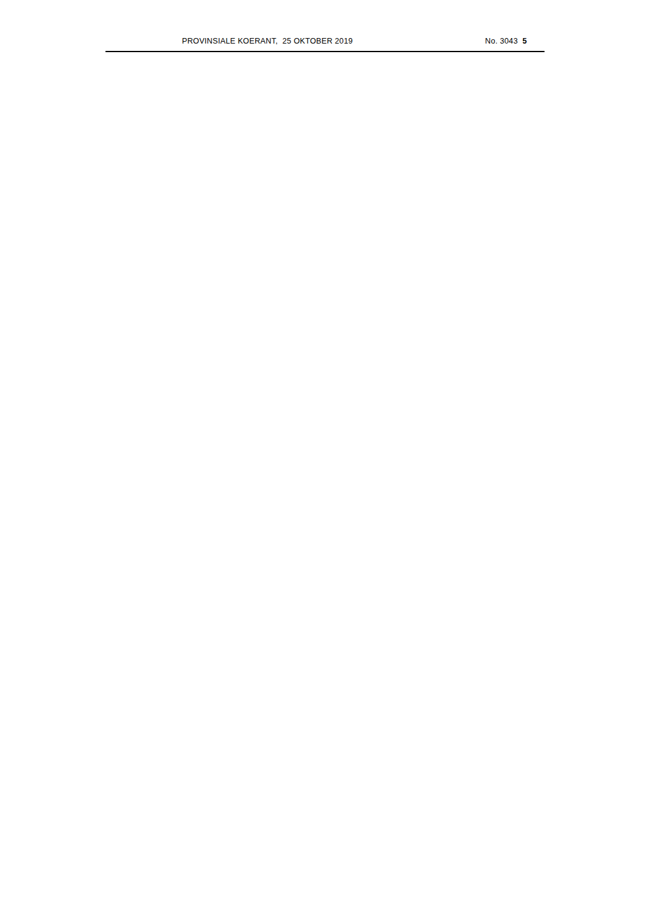PROVINSIALE KOERANT, 25 OKTOBER 2019 No. 3043 5